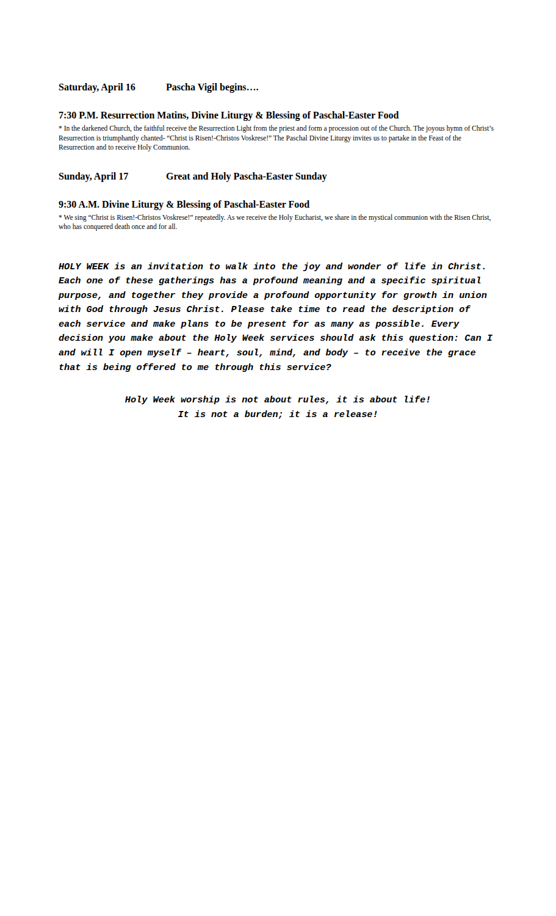Saturday, April 16 Pascha Vigil begins….
7:30 P.M. Resurrection Matins, Divine Liturgy & Blessing of Paschal-Easter Food
* In the darkened Church, the faithful receive the Resurrection Light from the priest and form a procession out of the Church. The joyous hymn of Christ’s Resurrection is triumphantly chanted- “Christ is Risen!-Christos Voskrese!” The Paschal Divine Liturgy invites us to partake in the Feast of the Resurrection and to receive Holy Communion.
Sunday, April 17 Great and Holy Pascha-Easter Sunday
9:30 A.M. Divine Liturgy & Blessing of Paschal-Easter Food
* We sing “Christ is Risen!-Christos Voskrese!” repeatedly. As we receive the Holy Eucharist, we share in the mystical communion with the Risen Christ, who has conquered death once and for all.
HOLY WEEK is an invitation to walk into the joy and wonder of life in Christ. Each one of these gatherings has a profound meaning and a specific spiritual purpose, and together they provide a profound opportunity for growth in union with God through Jesus Christ. Please take time to read the description of each service and make plans to be present for as many as possible. Every decision you make about the Holy Week services should ask this question: Can I and will I open myself – heart, soul, mind, and body – to receive the grace that is being offered to me through this service?
Holy Week worship is not about rules, it is about life!
It is not a burden; it is a release!